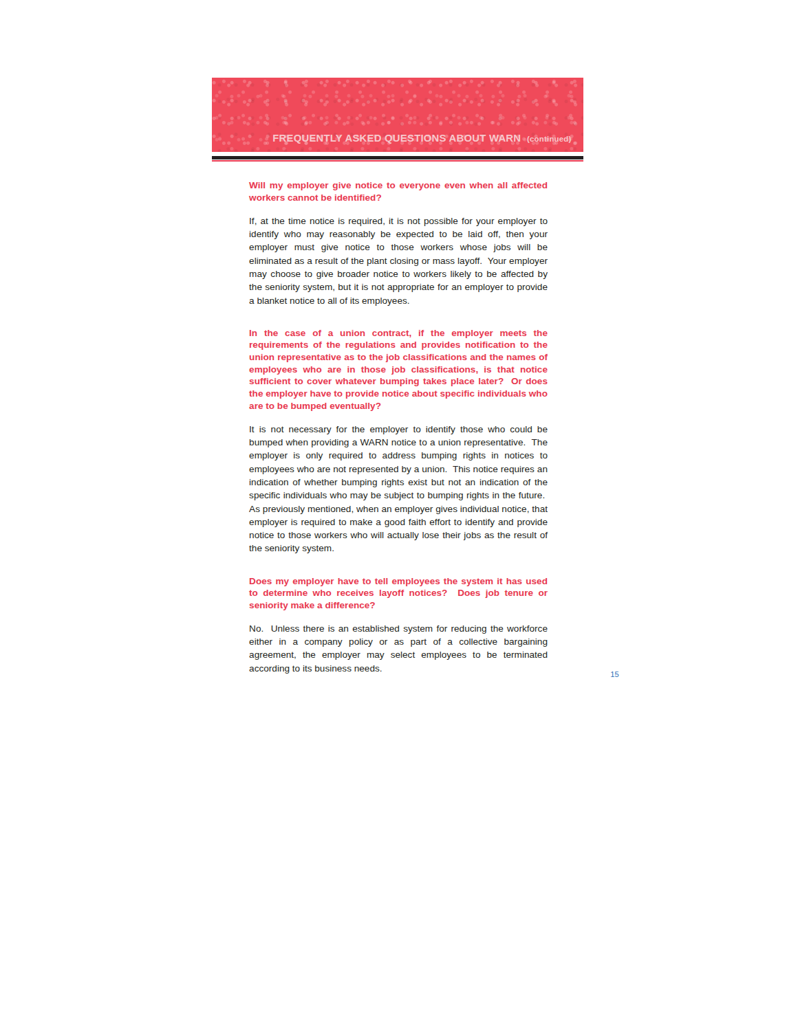FREQUENTLY ASKED QUESTIONS ABOUT WARN (continued)
Will my employer give notice to everyone even when all affected workers cannot be identified?
If, at the time notice is required, it is not possible for your employer to identify who may reasonably be expected to be laid off, then your employer must give notice to those workers whose jobs will be eliminated as a result of the plant closing or mass layoff. Your employer may choose to give broader notice to workers likely to be affected by the seniority system, but it is not appropriate for an employer to provide a blanket notice to all of its employees.
In the case of a union contract, if the employer meets the requirements of the regulations and provides notification to the union representative as to the job classifications and the names of employees who are in those job classifications, is that notice sufficient to cover whatever bumping takes place later? Or does the employer have to provide notice about specific individuals who are to be bumped eventually?
It is not necessary for the employer to identify those who could be bumped when providing a WARN notice to a union representative. The employer is only required to address bumping rights in notices to employees who are not represented by a union. This notice requires an indication of whether bumping rights exist but not an indication of the specific individuals who may be subject to bumping rights in the future. As previously mentioned, when an employer gives individual notice, that employer is required to make a good faith effort to identify and provide notice to those workers who will actually lose their jobs as the result of the seniority system.
Does my employer have to tell employees the system it has used to determine who receives layoff notices? Does job tenure or seniority make a difference?
No. Unless there is an established system for reducing the workforce either in a company policy or as part of a collective bargaining agreement, the employer may select employees to be terminated according to its business needs.
15